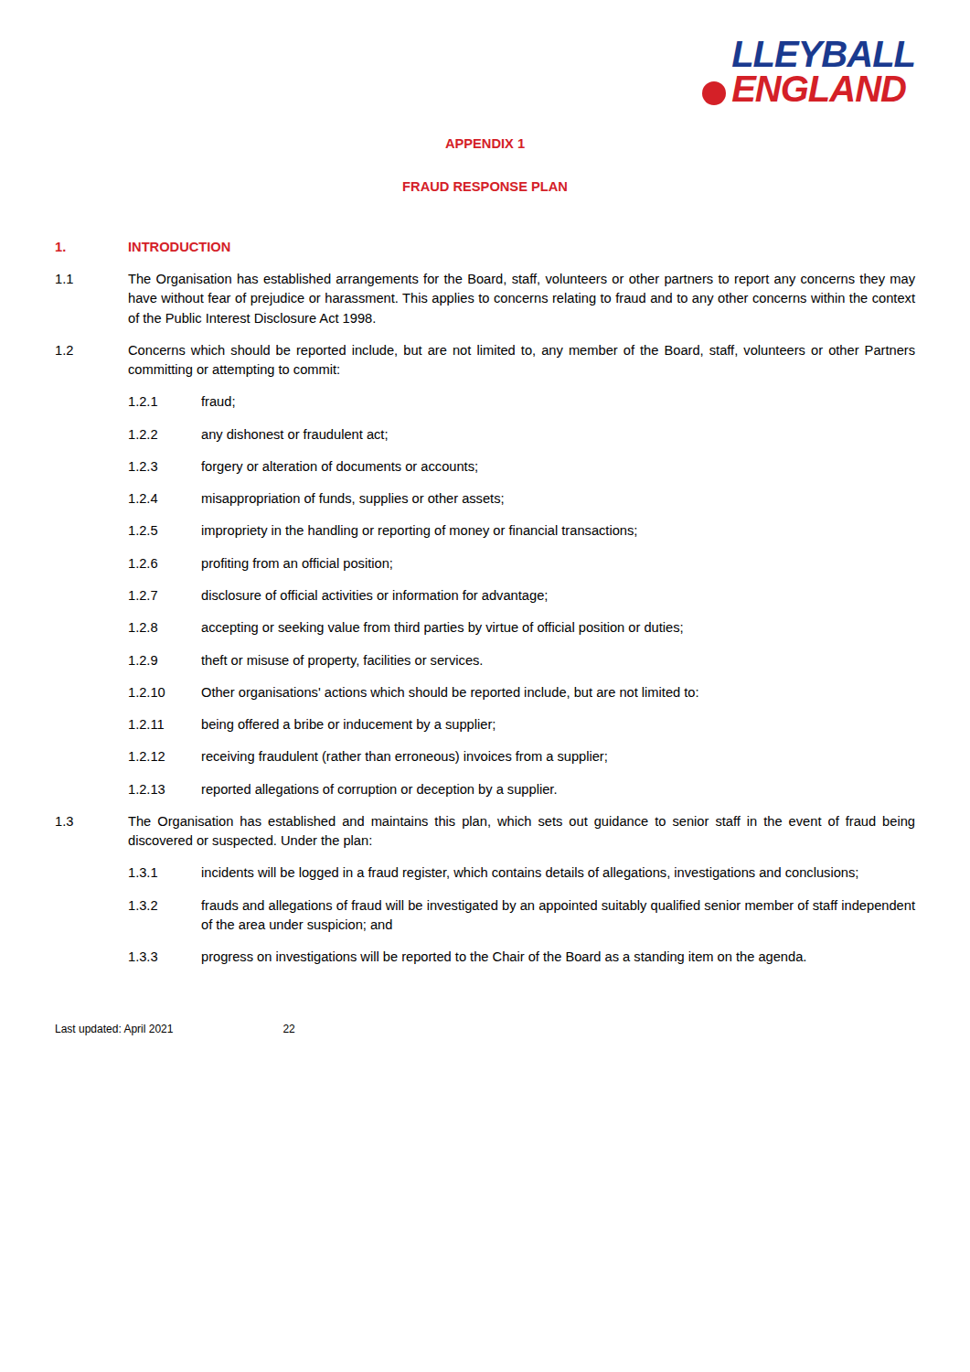LLEYBALL
ENGLAND
APPENDIX 1
FRAUD RESPONSE PLAN
1.
INTRODUCTION
1.1
The Organisation has established arrangements for the Board, staff, volunteers or other partners to report any concerns they may have without fear of prejudice or harassment. This applies to concerns relating to fraud and to any other concerns within the context of the Public Interest Disclosure Act 1998.
1.2
Concerns which should be reported include, but are not limited to, any member of the Board, staff, volunteers or other Partners committing or attempting to commit:
1.2.1
fraud;
1.2.2
any dishonest or fraudulent act;
1.2.3
forgery or alteration of documents or accounts;
1.2.4
misappropriation of funds, supplies or other assets;
1.2.5
impropriety in the handling or reporting of money or financial transactions;
1.2.6
profiting from an official position;
1.2.7
disclosure of official activities or information for advantage;
1.2.8
accepting or seeking value from third parties by virtue of official position or duties;
1.2.9
theft or misuse of property, facilities or services.
1.2.10
Other organisations' actions which should be reported include, but are not limited to:
1.2.11
being offered a bribe or inducement by a supplier;
1.2.12
receiving fraudulent (rather than erroneous) invoices from a supplier;
1.2.13
reported allegations of corruption or deception by a supplier.
1.3
The Organisation has established and maintains this plan, which sets out guidance to senior staff in the event of fraud being discovered or suspected. Under the plan:
1.3.1
incidents will be logged in a fraud register, which contains details of allegations, investigations and conclusions;
1.3.2
frauds and allegations of fraud will be investigated by an appointed suitably qualified senior member of staff independent of the area under suspicion; and
1.3.3
progress on investigations will be reported to the Chair of the Board as a standing item on the agenda.
Last updated: April 2021
22